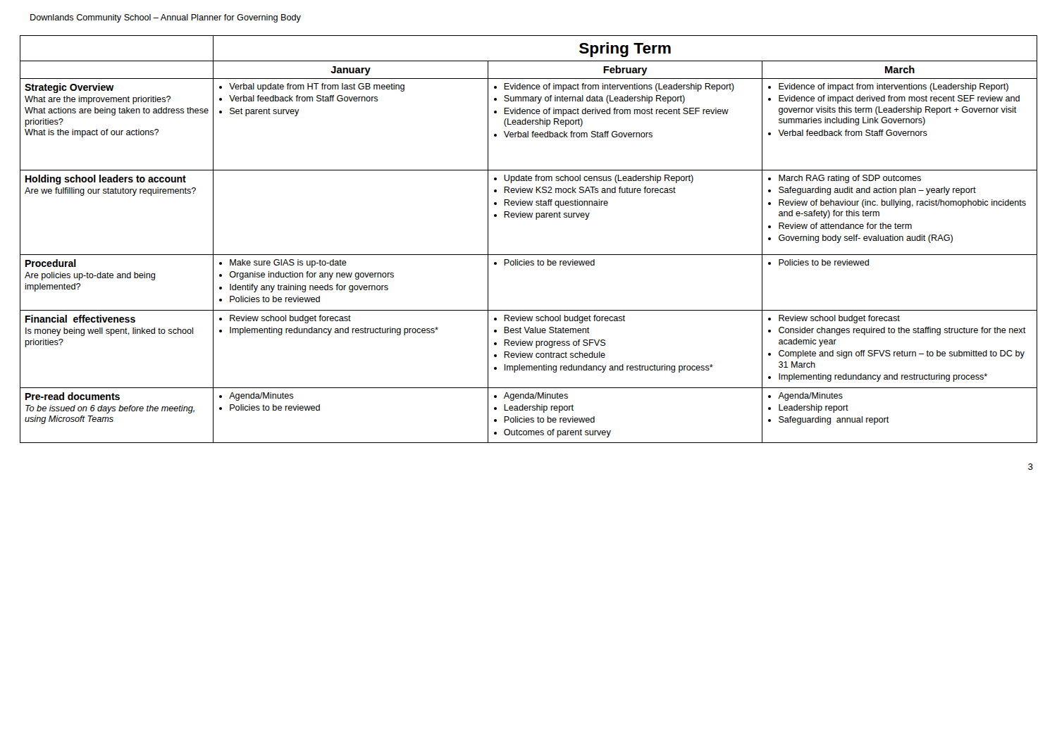Downlands Community School – Annual Planner for Governing Body
| | Spring Term |
| | January | February | March |
| Strategic Overview What are the improvement priorities? What actions are being taken to address these priorities? What is the impact of our actions? | Verbal update from HT from last GB meeting Verbal feedback from Staff Governors Set parent survey | Evidence of impact from interventions (Leadership Report) Summary of internal data (Leadership Report) Evidence of impact derived from most recent SEF review (Leadership Report) Verbal feedback from Staff Governors | Evidence of impact from interventions (Leadership Report) Evidence of impact derived from most recent SEF review and governor visits this term (Leadership Report + Governor visit summaries including Link Governors) Verbal feedback from Staff Governors |
| Holding school leaders to account Are we fulfilling our statutory requirements? | | Update from school census (Leadership Report) Review KS2 mock SATs and future forecast Review staff questionnaire Review parent survey | March RAG rating of SDP outcomes Safeguarding audit and action plan – yearly report Review of behaviour (inc. bullying, racist/homophobic incidents and e-safety) for this term Review of attendance for the term Governing body self- evaluation audit (RAG) |
| Procedural Are policies up-to-date and being implemented? | Make sure GIAS is up-to-date Organise induction for any new governors Identify any training needs for governors Policies to be reviewed | Policies to be reviewed | Policies to be reviewed |
| Financial effectiveness Is money being well spent, linked to school priorities? | Review school budget forecast Implementing redundancy and restructuring process* | Review school budget forecast Best Value Statement Review progress of SFVS Review contract schedule Implementing redundancy and restructuring process* | Review school budget forecast Consider changes required to the staffing structure for the next academic year Complete and sign off SFVS return – to be submitted to DC by 31 March Implementing redundancy and restructuring process* |
| Pre-read documents To be issued on 6 days before the meeting, using Microsoft Teams | Agenda/Minutes Policies to be reviewed | Agenda/Minutes Leadership report Policies to be reviewed Outcomes of parent survey | Agenda/Minutes Leadership report Safeguarding annual report |
3